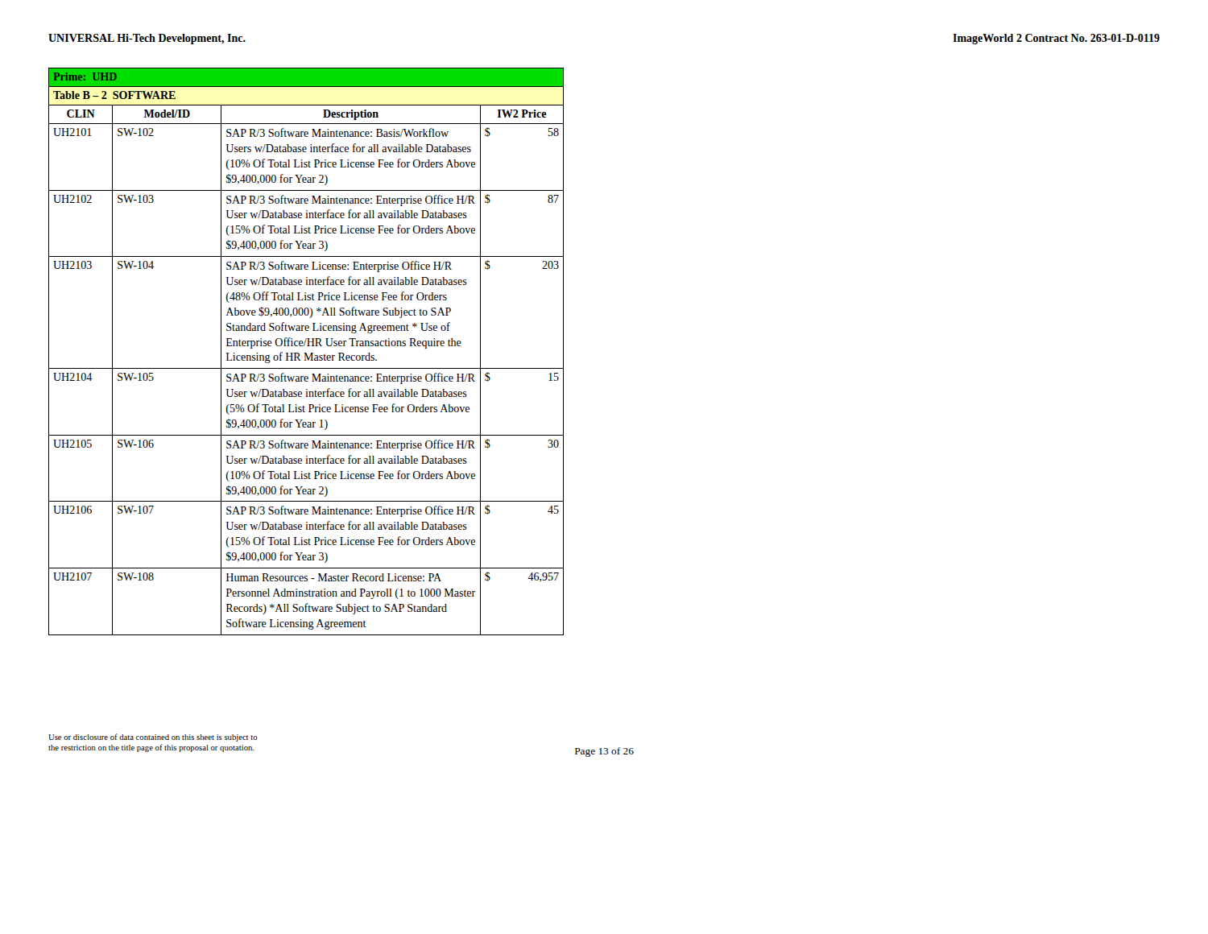UNIVERSAL Hi-Tech Development, Inc. ImageWorld 2 Contract No. 263-01-D-0119
| Prime: UHD |
| Table B – 2 SOFTWARE |
| CLIN | Model/ID | Description | IW2 Price |
| UH2101 | SW-102 | SAP R/3 Software Maintenance: Basis/Workflow Users w/Database interface for all available Databases (10% Of Total List Price License Fee for Orders Above $9,400,000 for Year 2) | $ 58 |
| UH2102 | SW-103 | SAP R/3 Software Maintenance: Enterprise Office H/R User w/Database interface for all available Databases (15% Of Total List Price License Fee for Orders Above $9,400,000 for Year 3) | $ 87 |
| UH2103 | SW-104 | SAP R/3 Software License: Enterprise Office H/R User w/Database interface for all available Databases (48% Off Total List Price License Fee for Orders Above $9,400,000) *All Software Subject to SAP Standard Software Licensing Agreement * Use of Enterprise Office/HR User Transactions Require the Licensing of HR Master Records. | $ 203 |
| UH2104 | SW-105 | SAP R/3 Software Maintenance: Enterprise Office H/R User w/Database interface for all available Databases (5% Of Total List Price License Fee for Orders Above $9,400,000 for Year 1) | $ 15 |
| UH2105 | SW-106 | SAP R/3 Software Maintenance: Enterprise Office H/R User w/Database interface for all available Databases (10% Of Total List Price License Fee for Orders Above $9,400,000 for Year 2) | $ 30 |
| UH2106 | SW-107 | SAP R/3 Software Maintenance: Enterprise Office H/R User w/Database interface for all available Databases (15% Of Total List Price License Fee for Orders Above $9,400,000 for Year 3) | $ 45 |
| UH2107 | SW-108 | Human Resources - Master Record License: PA Personnel Adminstration and Payroll (1 to 1000 Master Records) *All Software Subject to SAP Standard Software Licensing Agreement | $ 46,957 |
Use or disclosure of data contained on this sheet is subject to
the restriction on the title page of this proposal or quotation.
Page 13 of 26